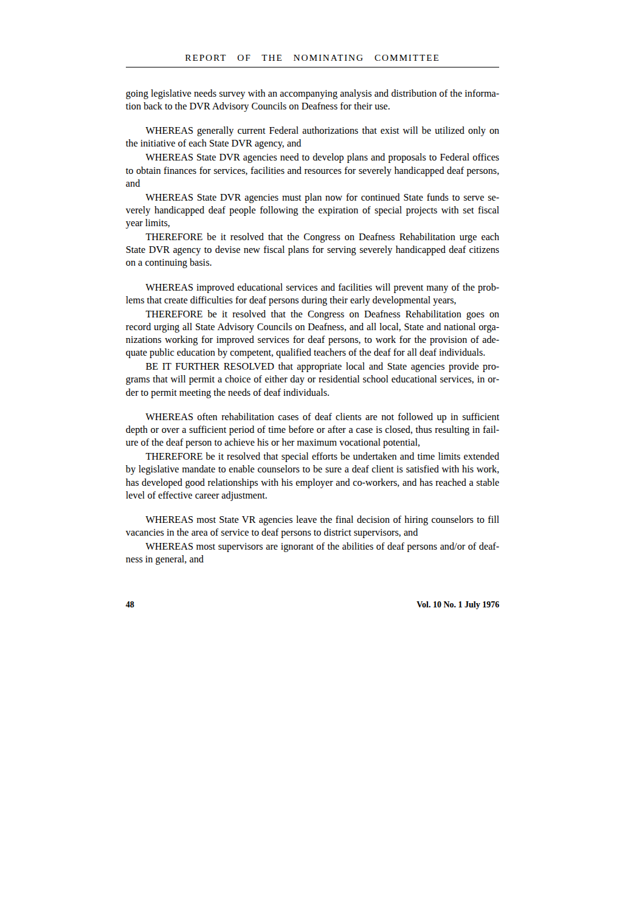REPORT OF THE NOMINATING COMMITTEE
going legislative needs survey with an accompanying analysis and distribution of the information back to the DVR Advisory Councils on Deafness for their use.
WHEREAS generally current Federal authorizations that exist will be utilized only on the initiative of each State DVR agency, and
WHEREAS State DVR agencies need to develop plans and proposals to Federal offices to obtain finances for services, facilities and resources for severely handicapped deaf persons, and
WHEREAS State DVR agencies must plan now for continued State funds to serve severely handicapped deaf people following the expiration of special projects with set fiscal year limits,
THEREFORE be it resolved that the Congress on Deafness Rehabilitation urge each State DVR agency to devise new fiscal plans for serving severely handicapped deaf citizens on a continuing basis.
WHEREAS improved educational services and facilities will prevent many of the problems that create difficulties for deaf persons during their early developmental years,
THEREFORE be it resolved that the Congress on Deafness Rehabilitation goes on record urging all State Advisory Councils on Deafness, and all local, State and national organizations working for improved services for deaf persons, to work for the provision of adequate public education by competent, qualified teachers of the deaf for all deaf individuals.
BE IT FURTHER RESOLVED that appropriate local and State agencies provide programs that will permit a choice of either day or residential school educational services, in order to permit meeting the needs of deaf individuals.
WHEREAS often rehabilitation cases of deaf clients are not followed up in sufficient depth or over a sufficient period of time before or after a case is closed, thus resulting in failure of the deaf person to achieve his or her maximum vocational potential,
THEREFORE be it resolved that special efforts be undertaken and time limits extended by legislative mandate to enable counselors to be sure a deaf client is satisfied with his work, has developed good relationships with his employer and co-workers, and has reached a stable level of effective career adjustment.
WHEREAS most State VR agencies leave the final decision of hiring counselors to fill vacancies in the area of service to deaf persons to district supervisors, and
WHEREAS most supervisors are ignorant of the abilities of deaf persons and/or of deafness in general, and
48 Vol. 10 No. 1 July 1976